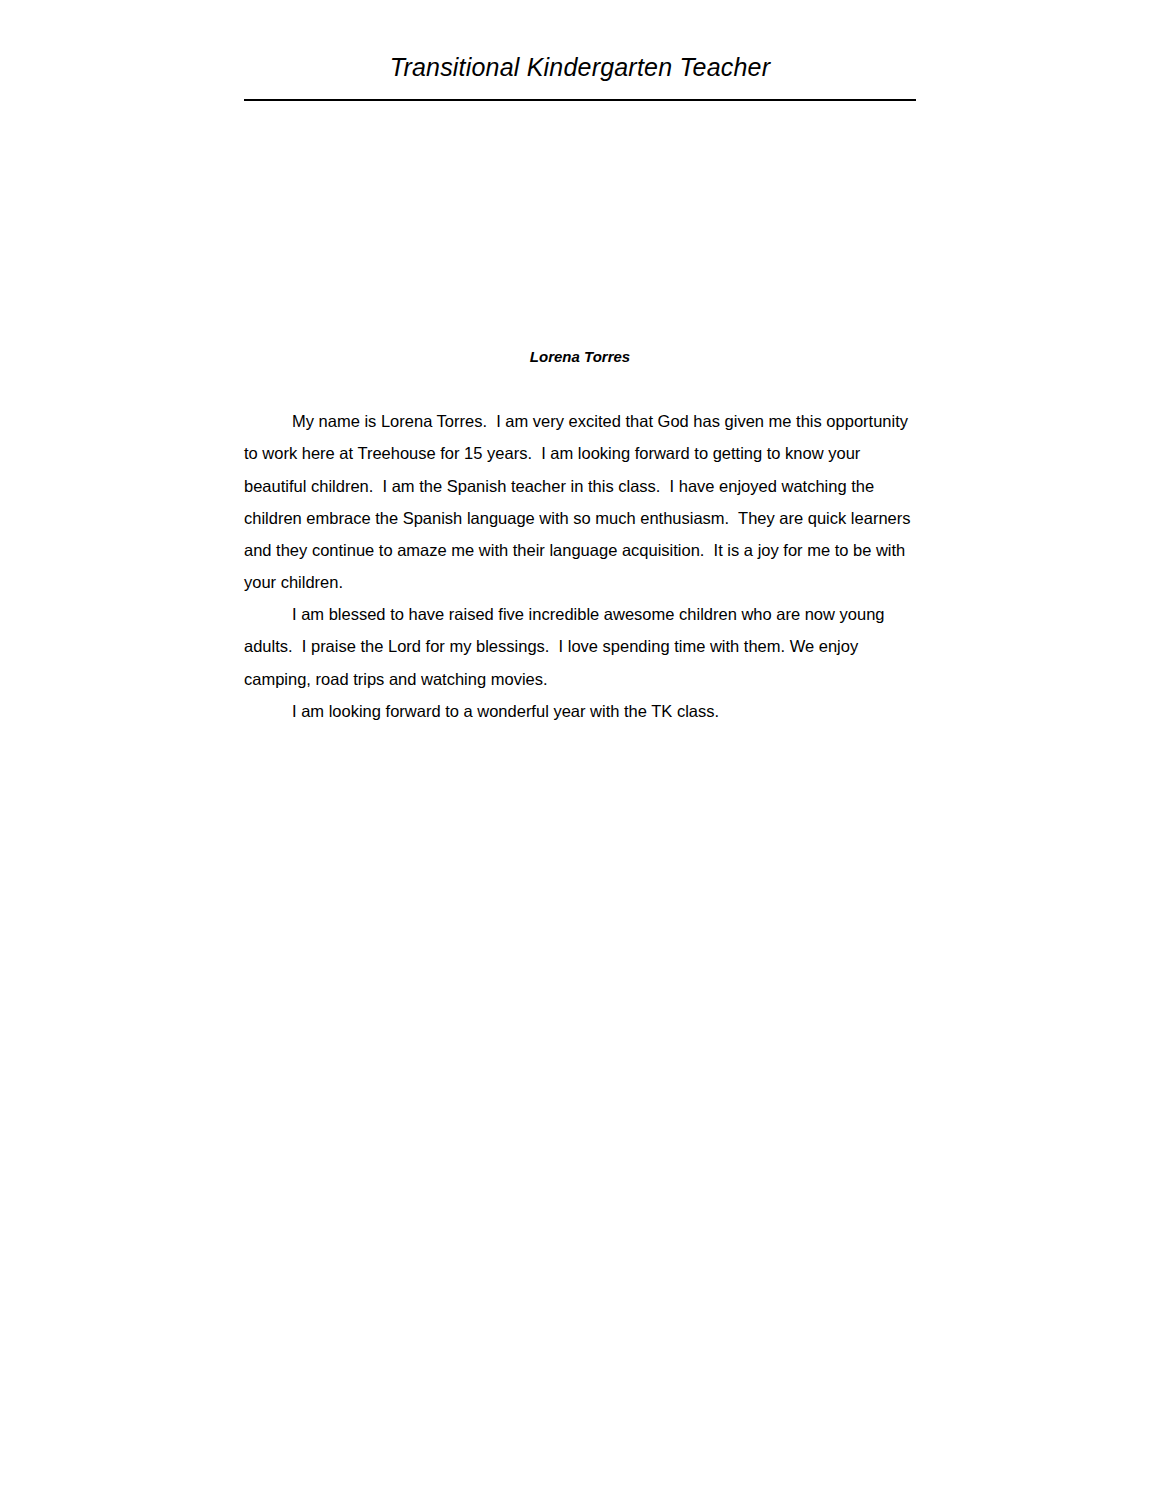Transitional Kindergarten Teacher
Lorena Torres
My name is Lorena Torres. I am very excited that God has given me this opportunity to work here at Treehouse for 15 years. I am looking forward to getting to know your beautiful children. I am the Spanish teacher in this class. I have enjoyed watching the children embrace the Spanish language with so much enthusiasm. They are quick learners and they continue to amaze me with their language acquisition. It is a joy for me to be with your children.
I am blessed to have raised five incredible awesome children who are now young adults. I praise the Lord for my blessings. I love spending time with them. We enjoy camping, road trips and watching movies.
I am looking forward to a wonderful year with the TK class.